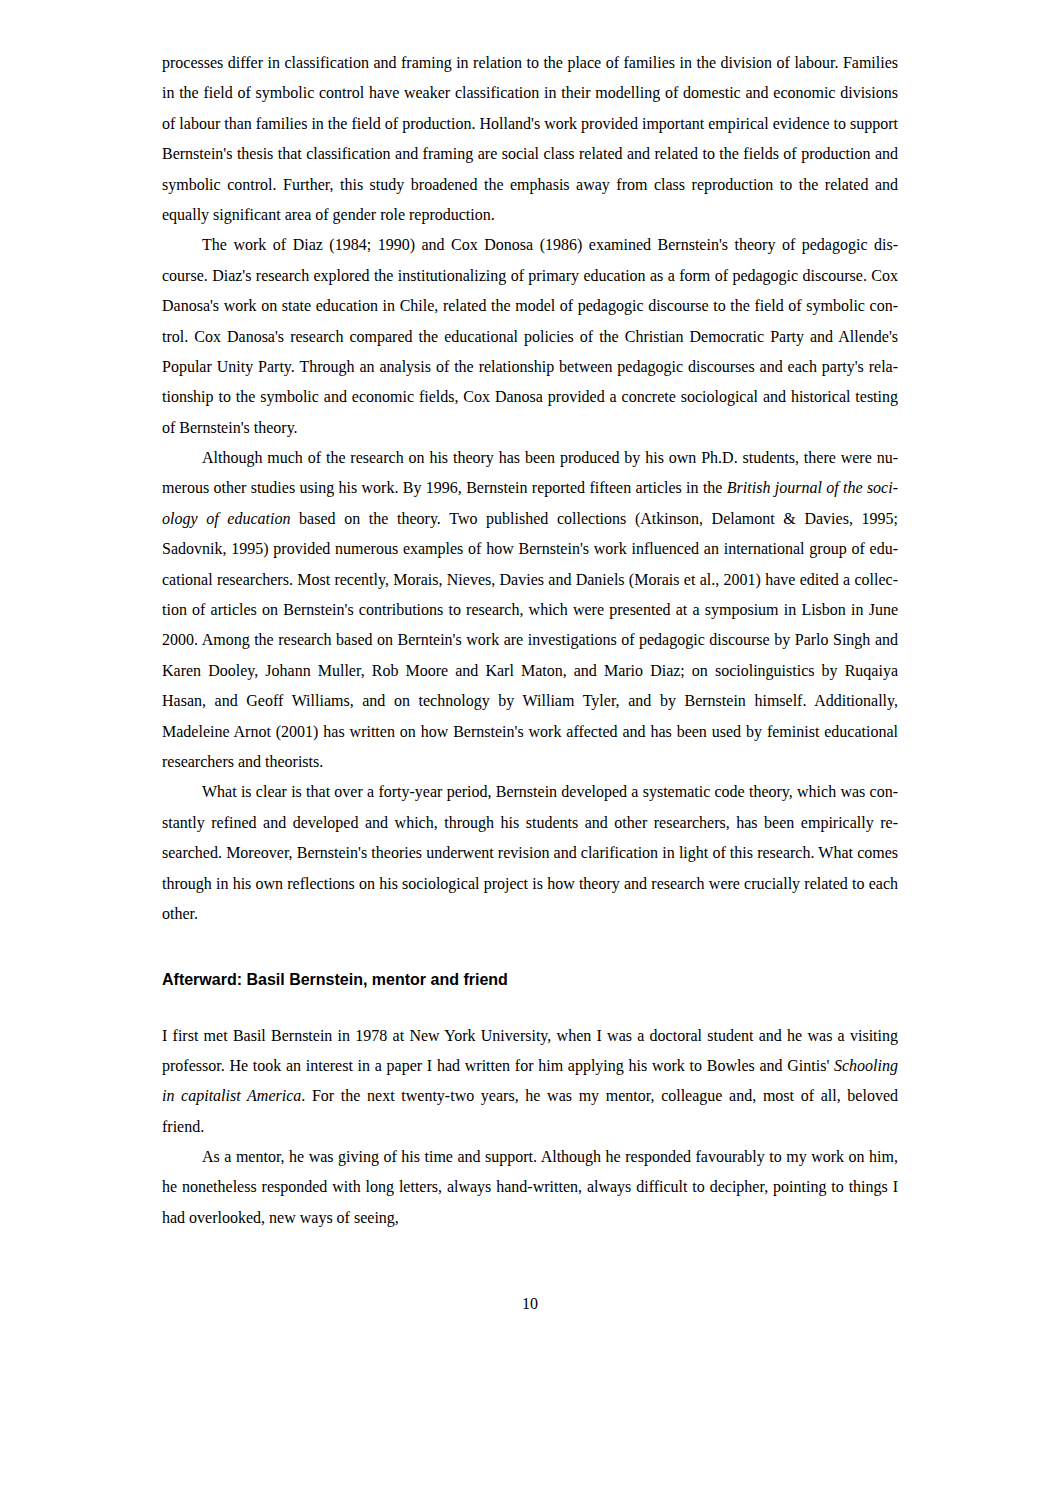processes differ in classification and framing in relation to the place of families in the division of labour. Families in the field of symbolic control have weaker classification in their modelling of domestic and economic divisions of labour than families in the field of production. Holland's work provided important empirical evidence to support Bernstein's thesis that classification and framing are social class related and related to the fields of production and symbolic control. Further, this study broadened the emphasis away from class reproduction to the related and equally significant area of gender role reproduction.
The work of Diaz (1984; 1990) and Cox Donosa (1986) examined Bernstein's theory of pedagogic discourse. Diaz's research explored the institutionalizing of primary education as a form of pedagogic discourse. Cox Danosa's work on state education in Chile, related the model of pedagogic discourse to the field of symbolic control. Cox Danosa's research compared the educational policies of the Christian Democratic Party and Allende's Popular Unity Party. Through an analysis of the relationship between pedagogic discourses and each party's relationship to the symbolic and economic fields, Cox Danosa provided a concrete sociological and historical testing of Bernstein's theory.
Although much of the research on his theory has been produced by his own Ph.D. students, there were numerous other studies using his work. By 1996, Bernstein reported fifteen articles in the British journal of the sociology of education based on the theory. Two published collections (Atkinson, Delamont & Davies, 1995; Sadovnik, 1995) provided numerous examples of how Bernstein's work influenced an international group of educational researchers. Most recently, Morais, Nieves, Davies and Daniels (Morais et al., 2001) have edited a collection of articles on Bernstein's contributions to research, which were presented at a symposium in Lisbon in June 2000. Among the research based on Berntein's work are investigations of pedagogic discourse by Parlo Singh and Karen Dooley, Johann Muller, Rob Moore and Karl Maton, and Mario Diaz; on sociolinguistics by Ruqaiya Hasan, and Geoff Williams, and on technology by William Tyler, and by Bernstein himself. Additionally, Madeleine Arnot (2001) has written on how Bernstein's work affected and has been used by feminist educational researchers and theorists.
What is clear is that over a forty-year period, Bernstein developed a systematic code theory, which was constantly refined and developed and which, through his students and other researchers, has been empirically researched. Moreover, Bernstein's theories underwent revision and clarification in light of this research. What comes through in his own reflections on his sociological project is how theory and research were crucially related to each other.
Afterward: Basil Bernstein, mentor and friend
I first met Basil Bernstein in 1978 at New York University, when I was a doctoral student and he was a visiting professor. He took an interest in a paper I had written for him applying his work to Bowles and Gintis' Schooling in capitalist America. For the next twenty-two years, he was my mentor, colleague and, most of all, beloved friend.
As a mentor, he was giving of his time and support. Although he responded favourably to my work on him, he nonetheless responded with long letters, always hand-written, always difficult to decipher, pointing to things I had overlooked, new ways of seeing,
10